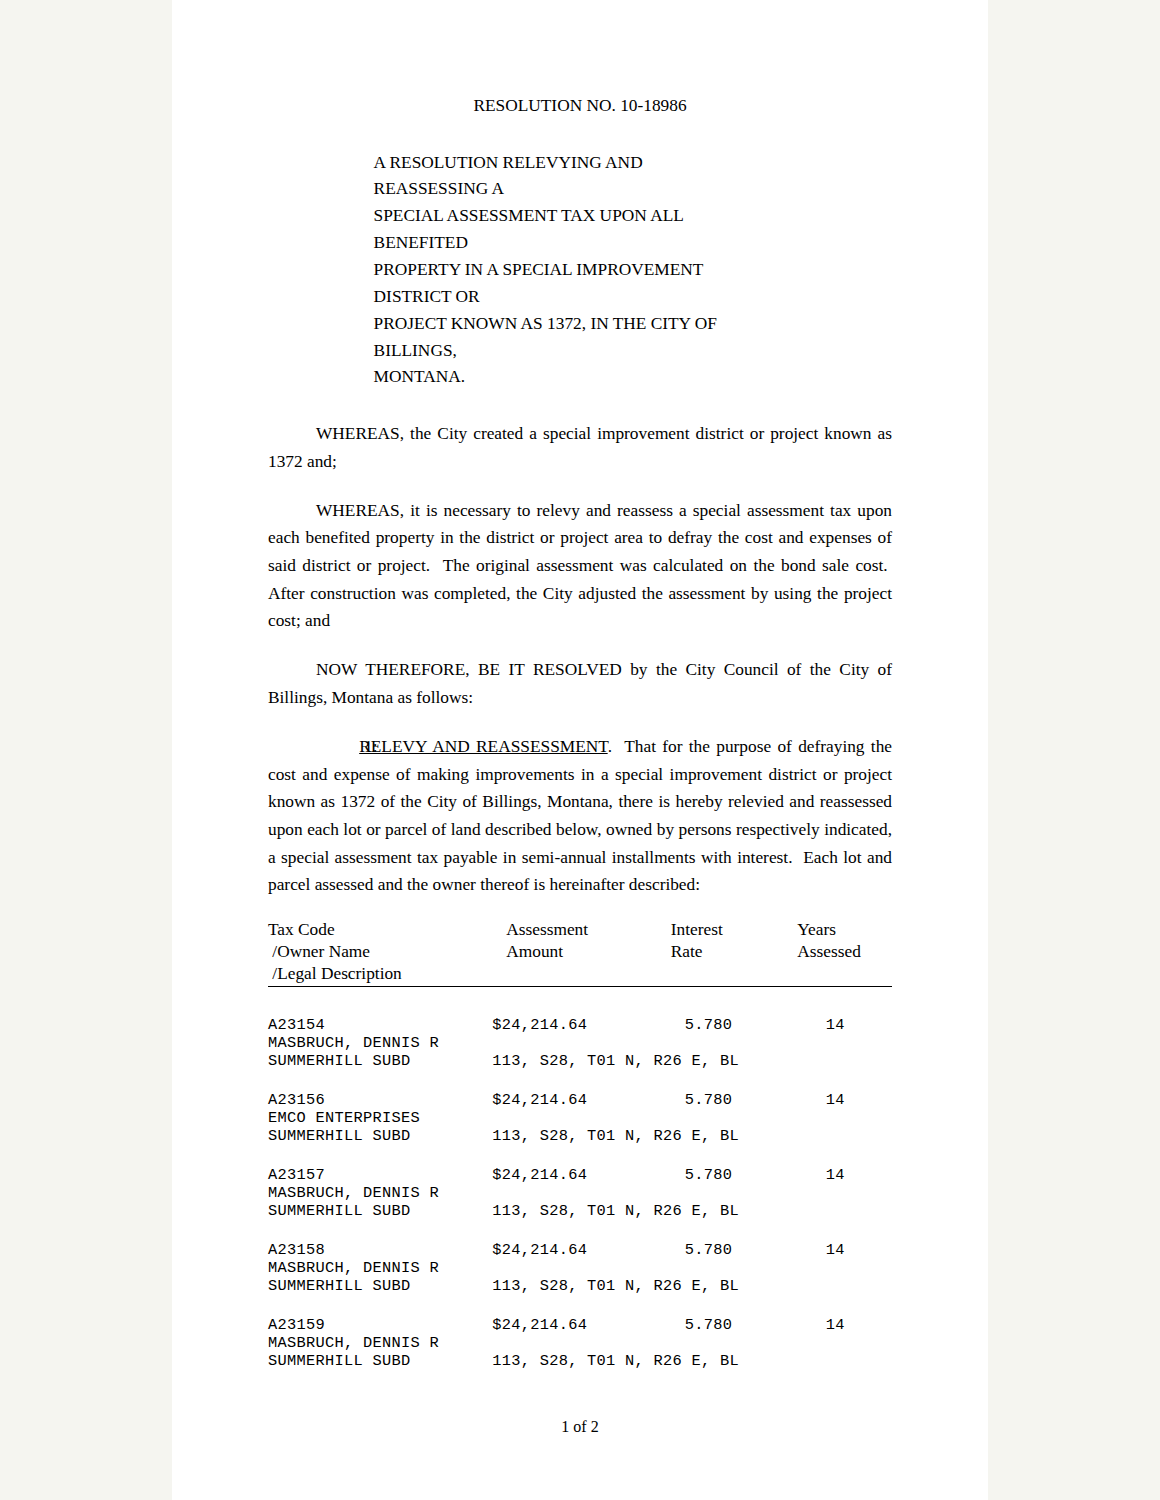RESOLUTION NO. 10-18986
A RESOLUTION RELEVYING AND REASSESSING A
SPECIAL ASSESSMENT TAX UPON ALL BENEFITED
PROPERTY IN A SPECIAL IMPROVEMENT DISTRICT OR
PROJECT KNOWN AS 1372, IN THE CITY OF BILLINGS,
MONTANA.
WHEREAS, the City created a special improvement district or project known as 1372 and;
WHEREAS, it is necessary to relevy and reassess a special assessment tax upon each benefited property in the district or project area to defray the cost and expenses of said district or project. The original assessment was calculated on the bond sale cost. After construction was completed, the City adjusted the assessment by using the project cost; and
NOW THEREFORE, BE IT RESOLVED by the City Council of the City of Billings, Montana as follows:
1: RELEVY AND REASSESSMENT. That for the purpose of defraying the cost and expense of making improvements in a special improvement district or project known as 1372 of the City of Billings, Montana, there is hereby relevied and reassessed upon each lot or parcel of land described below, owned by persons respectively indicated, a special assessment tax payable in semi-annual installments with interest. Each lot and parcel assessed and the owner thereof is hereinafter described:
| Tax Code | Assessment | Interest | Years |
| --- | --- | --- | --- |
| /Owner Name | Amount | Rate | Assessed |
| /Legal Description | | | |
| A23154 | $24,214.64 | 5.780 | 14 |
| MASBRUCH, DENNIS R | |
| SUMMERHILL SUBD | 113, S28, T01 N, R26 E, BL |
| A23156 | $24,214.64 | 5.780 | 14 |
| EMCO ENTERPRISES | |
| SUMMERHILL SUBD | 113, S28, T01 N, R26 E, BL |
| A23157 | $24,214.64 | 5.780 | 14 |
| MASBRUCH, DENNIS R | |
| SUMMERHILL SUBD | 113, S28, T01 N, R26 E, BL |
| A23158 | $24,214.64 | 5.780 | 14 |
| MASBRUCH, DENNIS R | |
| SUMMERHILL SUBD | 113, S28, T01 N, R26 E, BL |
| A23159 | $24,214.64 | 5.780 | 14 |
| MASBRUCH, DENNIS R | |
| SUMMERHILL SUBD | 113, S28, T01 N, R26 E, BL |
1 of 2